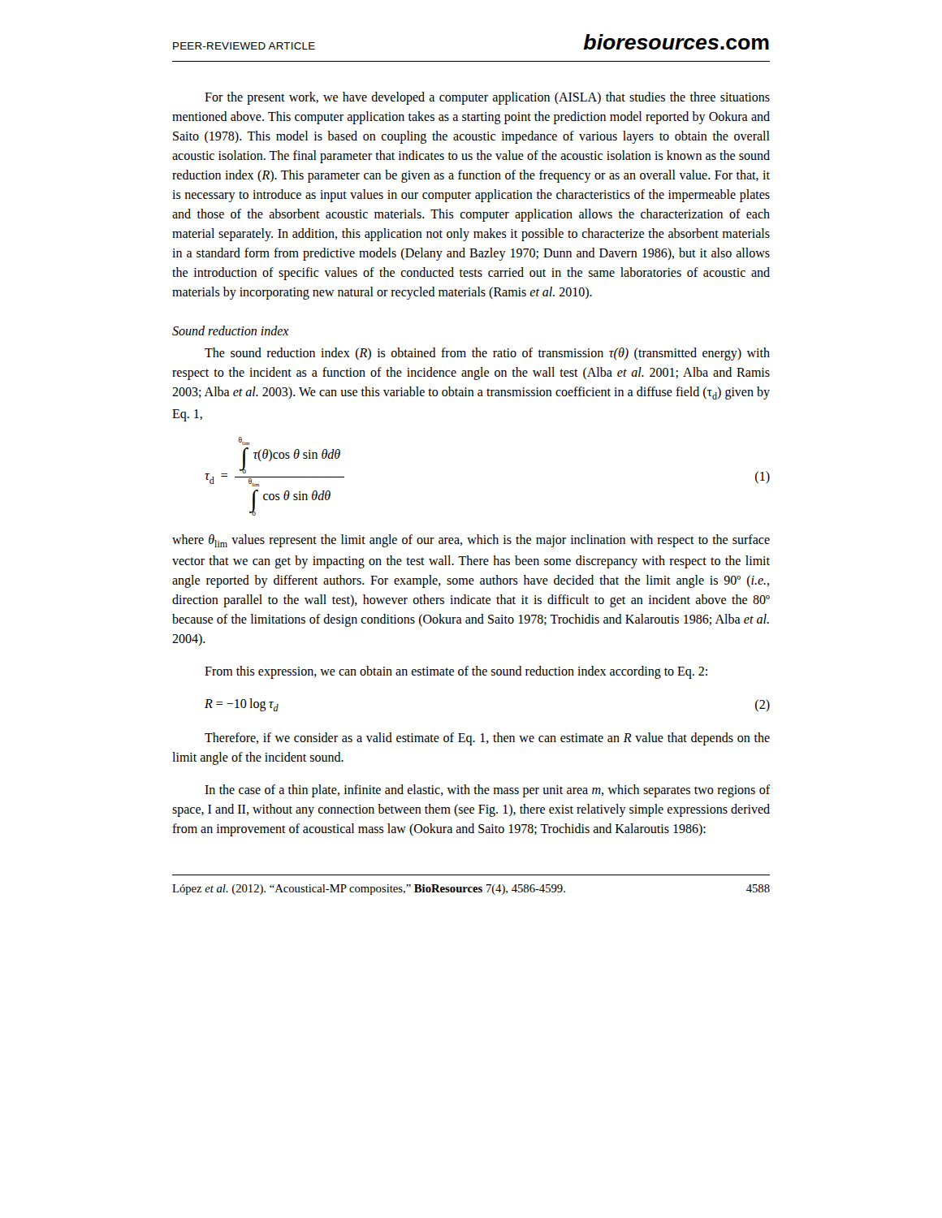PEER-REVIEWED ARTICLE bioresources.com
For the present work, we have developed a computer application (AISLA) that studies the three situations mentioned above. This computer application takes as a starting point the prediction model reported by Ookura and Saito (1978). This model is based on coupling the acoustic impedance of various layers to obtain the overall acoustic isolation. The final parameter that indicates to us the value of the acoustic isolation is known as the sound reduction index (R). This parameter can be given as a function of the frequency or as an overall value. For that, it is necessary to introduce as input values in our computer application the characteristics of the impermeable plates and those of the absorbent acoustic materials. This computer application allows the characterization of each material separately. In addition, this application not only makes it possible to characterize the absorbent materials in a standard form from predictive models (Delany and Bazley 1970; Dunn and Davern 1986), but it also allows the introduction of specific values of the conducted tests carried out in the same laboratories of acoustic and materials by incorporating new natural or recycled materials (Ramis et al. 2010).
Sound reduction index
The sound reduction index (R) is obtained from the ratio of transmission τ(θ) (transmitted energy) with respect to the incident as a function of the incidence angle on the wall test (Alba et al. 2001; Alba and Ramis 2003; Alba et al. 2003). We can use this variable to obtain a transmission coefficient in a diffuse field (τd) given by Eq. 1,
τd = θlim ∫ o τ(θ)cos θ sin θdθ θlim ∫ o cos θ sin θdθ (1)
where θlim values represent the limit angle of our area, which is the major inclination with respect to the surface vector that we can get by impacting on the test wall. There has been some discrepancy with respect to the limit angle reported by different authors. For example, some authors have decided that the limit angle is 90º (i.e., direction parallel to the wall test), however others indicate that it is difficult to get an incident above the 80º because of the limitations of design conditions (Ookura and Saito 1978; Trochidis and Kalaroutis 1986; Alba et al. 2004).
From this expression, we can obtain an estimate of the sound reduction index according to Eq. 2:
R = −10 log τd (2)
Therefore, if we consider as a valid estimate of Eq. 1, then we can estimate an R value that depends on the limit angle of the incident sound.
In the case of a thin plate, infinite and elastic, with the mass per unit area m, which separates two regions of space, I and II, without any connection between them (see Fig. 1), there exist relatively simple expressions derived from an improvement of acoustical mass law (Ookura and Saito 1978; Trochidis and Kalaroutis 1986):
López et al. (2012). “Acoustical-MP composites,” BioResources 7(4), 4586-4599. 4588